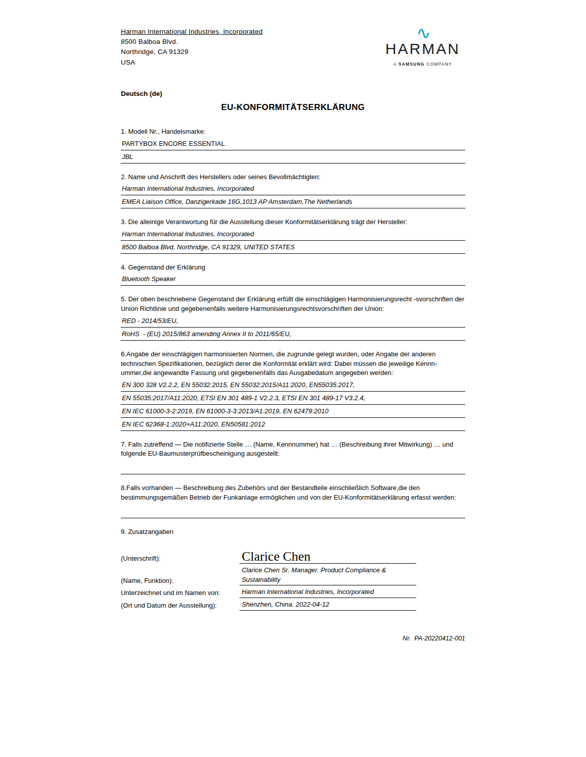Harman International Industries, Incorporated
8500 Balboa Blvd.
Northridge, CA 91329
USA
∿
HARMAN
A SAMSUNG COMPANY
Deutsch (de)
EU-KONFORMITÄTSERKLÄRUNG
1. Modell Nr., Handelsmarke:
PARTYBOX ENCORE ESSENTIAL
JBL
2. Name und Anschrift des Herstellers oder seines Bevollmächtigten:
Harman International Industries, Incorporated
EMEA Liaison Office, Danzigerkade 16G,1013 AP Amsterdam,The Netherlands
3. Die alleinige Verantwortung für die Ausstellung dieser Konformitätserklärung trägt der Hersteller:
Harman International Industries, Incorporated
8500 Balboa Blvd, Northridge, CA 91329, UNITED STATES
4. Gegenstand der Erklärung
Bluetooth Speaker
5. Der oben beschriebene Gegenstand der Erklärung erfüllt die einschlägigen Harmonisierungsrecht -svorschriften der Union Richtlinie und gegebenenfalls weitere Harmonisierungsrechtsvorschriften der Union:
RED - 2014/53/EU,
RoHS - (EU) 2015/863 amending Annex II to 2011/65/EU,
6.Angabe der einschlägigen harmonisierten Normen, die zugrunde gelegt wurden, oder Angabe der anderen technischen Spezifikationen, bezüglich derer die Konformität erklärt wird: Dabei müssen die jeweilige Kennn- ummer,die angewandte Fassung und gegebenenfalls das Ausgabedatum angegeben werden:
EN 300 328 V2.2.2, EN 55032:2015, EN 55032:2015/A11:2020, EN55035:2017,
EN 55035:2017/A11:2020, ETSI EN 301 489-1 V2.2.3, ETSI EN 301 489-17 V3.2.4,
EN IEC 61000-3-2:2019, EN 61000-3-3:2013/A1:2019, EN 62479:2010
EN IEC 62368-1:2020+A11:2020, EN50581:2012
7. Falls zutreffend — Die notifizierte Stelle … (Name, Kennnummer) hat … (Beschreibung ihrer Mitwirkung) … und folgende EU-Baumusterprüfbescheinigung ausgestellt:
8.Falls vorhanden — Beschreibung des Zubehörs und der Bestandteile einschließlich Software,die den bestimmungsgemäßen Betrieb der Funkanlage ermöglichen und von der EU-Konformitätserklärung erfasst werden:
9. Zusatzangaben
(Unterschrift):
Clarice Chen
(Name, Funktion):
Clarice Chen Sr. Manager. Product Compliance & Sustainability
Unterzeichnet und im Namen von:
Harman International Industries, Incorporated
(Ort und Datum der Ausstellung):
Shenzhen, China. 2022-04-12
Nr. PA-20220412-001